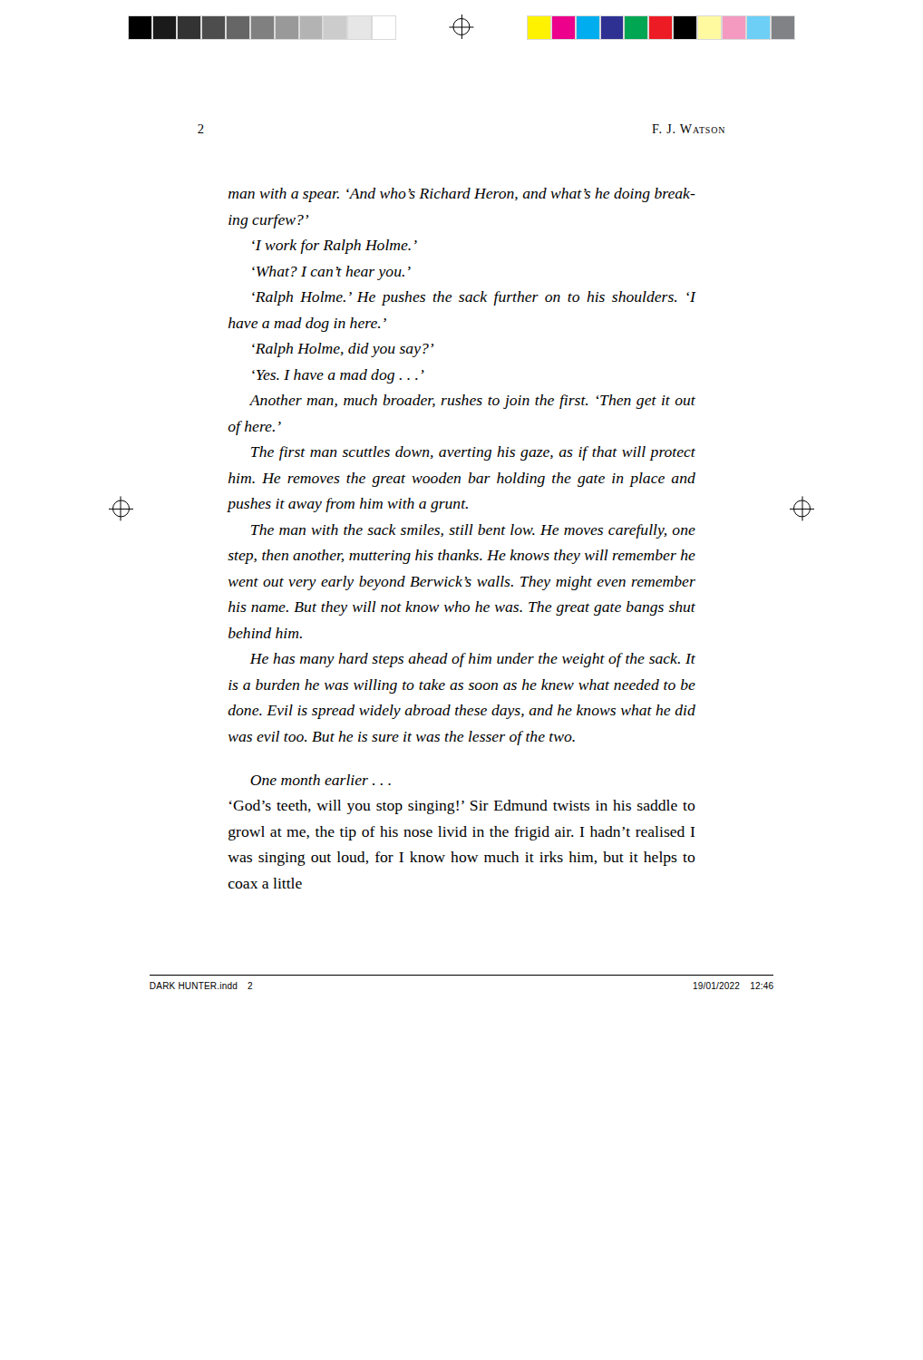2 F. J. Watson
man with a spear. ‘And who’s Richard Heron, and what’s he doing breaking curfew?’
‘I work for Ralph Holme.’
‘What? I can’t hear you.’
‘Ralph Holme.’ He pushes the sack further on to his shoulders. ‘I have a mad dog in here.’
‘Ralph Holme, did you say?’
‘Yes. I have a mad dog . . .’
Another man, much broader, rushes to join the first. ‘Then get it out of here.’
The first man scuttles down, averting his gaze, as if that will protect him. He removes the great wooden bar holding the gate in place and pushes it away from him with a grunt.
The man with the sack smiles, still bent low. He moves carefully, one step, then another, muttering his thanks. He knows they will remember he went out very early beyond Berwick’s walls. They might even remember his name. But they will not know who he was. The great gate bangs shut behind him.
He has many hard steps ahead of him under the weight of the sack. It is a burden he was willing to take as soon as he knew what needed to be done. Evil is spread widely abroad these days, and he knows what he did was evil too. But he is sure it was the lesser of the two.
One month earlier . . .
‘God’s teeth, will you stop singing!’ Sir Edmund twists in his saddle to growl at me, the tip of his nose livid in the frigid air. I hadn’t realised I was singing out loud, for I know how much it irks him, but it helps to coax a little
DARK HUNTER.indd 2
19/01/202212:46